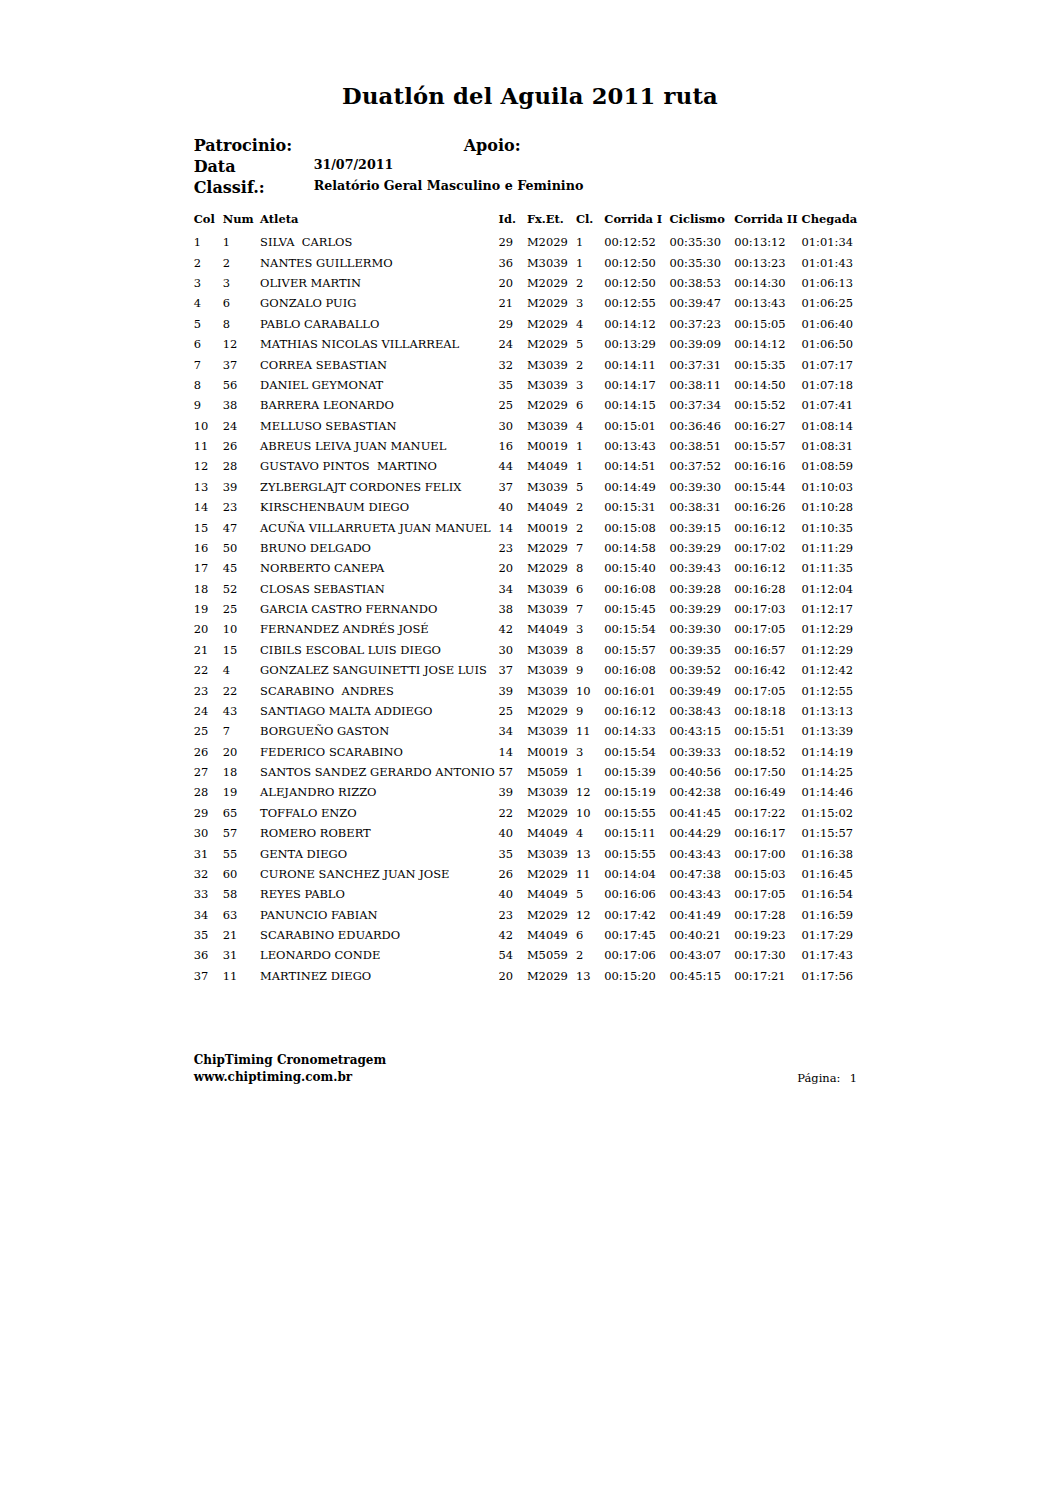Duatlón del Aguila 2011 ruta
| Patrocinio: | | Apoio: | |
| Data | 31/07/2011 | | |
| Classif.: | Relatório Geral Masculino e Feminino |
| Col | Num | Atleta | Id. | Fx.Et. | Cl. | Corrida I | Ciclismo | Corrida II | Chegada |
| --- | --- | --- | --- | --- | --- | --- | --- | --- | --- |
| 1 | 1 | SILVA CARLOS | 29 | M2029 | 1 | 00:12:52 | 00:35:30 | 00:13:12 | 01:01:34 |
| 2 | 2 | NANTES GUILLERMO | 36 | M3039 | 1 | 00:12:50 | 00:35:30 | 00:13:23 | 01:01:43 |
| 3 | 3 | OLIVER MARTIN | 20 | M2029 | 2 | 00:12:50 | 00:38:53 | 00:14:30 | 01:06:13 |
| 4 | 6 | GONZALO PUIG | 21 | M2029 | 3 | 00:12:55 | 00:39:47 | 00:13:43 | 01:06:25 |
| 5 | 8 | PABLO CARABALLO | 29 | M2029 | 4 | 00:14:12 | 00:37:23 | 00:15:05 | 01:06:40 |
| 6 | 12 | MATHIAS NICOLAS VILLARREAL | 24 | M2029 | 5 | 00:13:29 | 00:39:09 | 00:14:12 | 01:06:50 |
| 7 | 37 | CORREA SEBASTIAN | 32 | M3039 | 2 | 00:14:11 | 00:37:31 | 00:15:35 | 01:07:17 |
| 8 | 56 | DANIEL GEYMONAT | 35 | M3039 | 3 | 00:14:17 | 00:38:11 | 00:14:50 | 01:07:18 |
| 9 | 38 | BARRERA LEONARDO | 25 | M2029 | 6 | 00:14:15 | 00:37:34 | 00:15:52 | 01:07:41 |
| 10 | 24 | MELLUSO SEBASTIAN | 30 | M3039 | 4 | 00:15:01 | 00:36:46 | 00:16:27 | 01:08:14 |
| 11 | 26 | ABREUS LEIVA JUAN MANUEL | 16 | M0019 | 1 | 00:13:43 | 00:38:51 | 00:15:57 | 01:08:31 |
| 12 | 28 | GUSTAVO PINTOS MARTINO | 44 | M4049 | 1 | 00:14:51 | 00:37:52 | 00:16:16 | 01:08:59 |
| 13 | 39 | ZYLBERGLAJT CORDONES FELIX | 37 | M3039 | 5 | 00:14:49 | 00:39:30 | 00:15:44 | 01:10:03 |
| 14 | 23 | KIRSCHENBAUM DIEGO | 40 | M4049 | 2 | 00:15:31 | 00:38:31 | 00:16:26 | 01:10:28 |
| 15 | 47 | ACUÑA VILLARRUETA JUAN MANUEL | 14 | M0019 | 2 | 00:15:08 | 00:39:15 | 00:16:12 | 01:10:35 |
| 16 | 50 | BRUNO DELGADO | 23 | M2029 | 7 | 00:14:58 | 00:39:29 | 00:17:02 | 01:11:29 |
| 17 | 45 | NORBERTO CANEPA | 20 | M2029 | 8 | 00:15:40 | 00:39:43 | 00:16:12 | 01:11:35 |
| 18 | 52 | CLOSAS SEBASTIAN | 34 | M3039 | 6 | 00:16:08 | 00:39:28 | 00:16:28 | 01:12:04 |
| 19 | 25 | GARCIA CASTRO FERNANDO | 38 | M3039 | 7 | 00:15:45 | 00:39:29 | 00:17:03 | 01:12:17 |
| 20 | 10 | FERNANDEZ ANDRÉS JOSÉ | 42 | M4049 | 3 | 00:15:54 | 00:39:30 | 00:17:05 | 01:12:29 |
| 21 | 15 | CIBILS ESCOBAL LUIS DIEGO | 30 | M3039 | 8 | 00:15:57 | 00:39:35 | 00:16:57 | 01:12:29 |
| 22 | 4 | GONZALEZ SANGUINETTI JOSE LUIS | 37 | M3039 | 9 | 00:16:08 | 00:39:52 | 00:16:42 | 01:12:42 |
| 23 | 22 | SCARABINO ANDRES | 39 | M3039 | 10 | 00:16:01 | 00:39:49 | 00:17:05 | 01:12:55 |
| 24 | 43 | SANTIAGO MALTA ADDIEGO | 25 | M2029 | 9 | 00:16:12 | 00:38:43 | 00:18:18 | 01:13:13 |
| 25 | 7 | BORGUEÑO GASTON | 34 | M3039 | 11 | 00:14:33 | 00:43:15 | 00:15:51 | 01:13:39 |
| 26 | 20 | FEDERICO SCARABINO | 14 | M0019 | 3 | 00:15:54 | 00:39:33 | 00:18:52 | 01:14:19 |
| 27 | 18 | SANTOS SANDEZ GERARDO ANTONIO | 57 | M5059 | 1 | 00:15:39 | 00:40:56 | 00:17:50 | 01:14:25 |
| 28 | 19 | ALEJANDRO RIZZO | 39 | M3039 | 12 | 00:15:19 | 00:42:38 | 00:16:49 | 01:14:46 |
| 29 | 65 | TOFFALO ENZO | 22 | M2029 | 10 | 00:15:55 | 00:41:45 | 00:17:22 | 01:15:02 |
| 30 | 57 | ROMERO ROBERT | 40 | M4049 | 4 | 00:15:11 | 00:44:29 | 00:16:17 | 01:15:57 |
| 31 | 55 | GENTA DIEGO | 35 | M3039 | 13 | 00:15:55 | 00:43:43 | 00:17:00 | 01:16:38 |
| 32 | 60 | CURONE SANCHEZ JUAN JOSE | 26 | M2029 | 11 | 00:14:04 | 00:47:38 | 00:15:03 | 01:16:45 |
| 33 | 58 | REYES PABLO | 40 | M4049 | 5 | 00:16:06 | 00:43:43 | 00:17:05 | 01:16:54 |
| 34 | 63 | PANUNCIO FABIAN | 23 | M2029 | 12 | 00:17:42 | 00:41:49 | 00:17:28 | 01:16:59 |
| 35 | 21 | SCARABINO EDUARDO | 42 | M4049 | 6 | 00:17:45 | 00:40:21 | 00:19:23 | 01:17:29 |
| 36 | 31 | LEONARDO CONDE | 54 | M5059 | 2 | 00:17:06 | 00:43:07 | 00:17:30 | 01:17:43 |
| 37 | 11 | MARTINEZ DIEGO | 20 | M2029 | 13 | 00:15:20 | 00:45:15 | 00:17:21 | 01:17:56 |
ChipTiming Cronometragem
www.chiptiming.com.br
Página:1